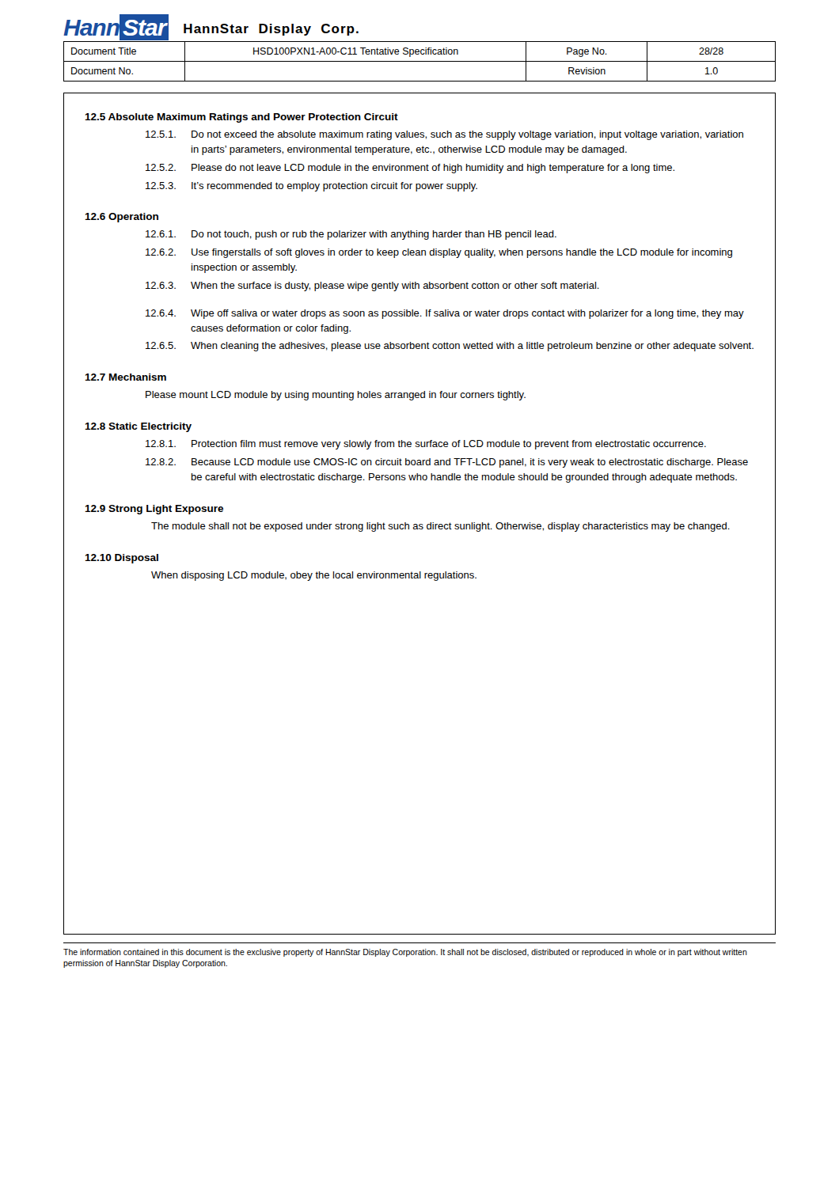Hann Star
HannStar Display Corp.
| Document Title | HSD100PXN1-A00-C11 Tentative Specification | Page No. | 28/28 |
| Document No. | | Revision | 1.0 |
12.5 Absolute Maximum Ratings and Power Protection Circuit
12.5.1. Do not exceed the absolute maximum rating values, such as the supply voltage variation, input voltage variation, variation in parts’ parameters, environmental temperature, etc., otherwise LCD module may be damaged.
12.5.2. Please do not leave LCD module in the environment of high humidity and high temperature for a long time.
12.5.3. It’s recommended to employ protection circuit for power supply.
12.6 Operation
12.6.1. Do not touch, push or rub the polarizer with anything harder than HB pencil lead.
12.6.2. Use fingerstalls of soft gloves in order to keep clean display quality, when persons handle the LCD module for incoming inspection or assembly.
12.6.3. When the surface is dusty, please wipe gently with absorbent cotton or other soft material.
12.6.4. Wipe off saliva or water drops as soon as possible. If saliva or water drops contact with polarizer for a long time, they may causes deformation or color fading.
12.6.5. When cleaning the adhesives, please use absorbent cotton wetted with a little petroleum benzine or other adequate solvent.
12.7 Mechanism
Please mount LCD module by using mounting holes arranged in four corners tightly.
12.8 Static Electricity
12.8.1. Protection film must remove very slowly from the surface of LCD module to prevent from electrostatic occurrence.
12.8.2. Because LCD module use CMOS-IC on circuit board and TFT-LCD panel, it is very weak to electrostatic discharge. Please be careful with electrostatic discharge. Persons who handle the module should be grounded through adequate methods.
12.9 Strong Light Exposure
The module shall not be exposed under strong light such as direct sunlight. Otherwise, display characteristics may be changed.
12.10 Disposal
When disposing LCD module, obey the local environmental regulations.
The information contained in this document is the exclusive property of HannStar Display Corporation. It shall not be disclosed, distributed or reproduced in whole or in part without written permission of HannStar Display Corporation.